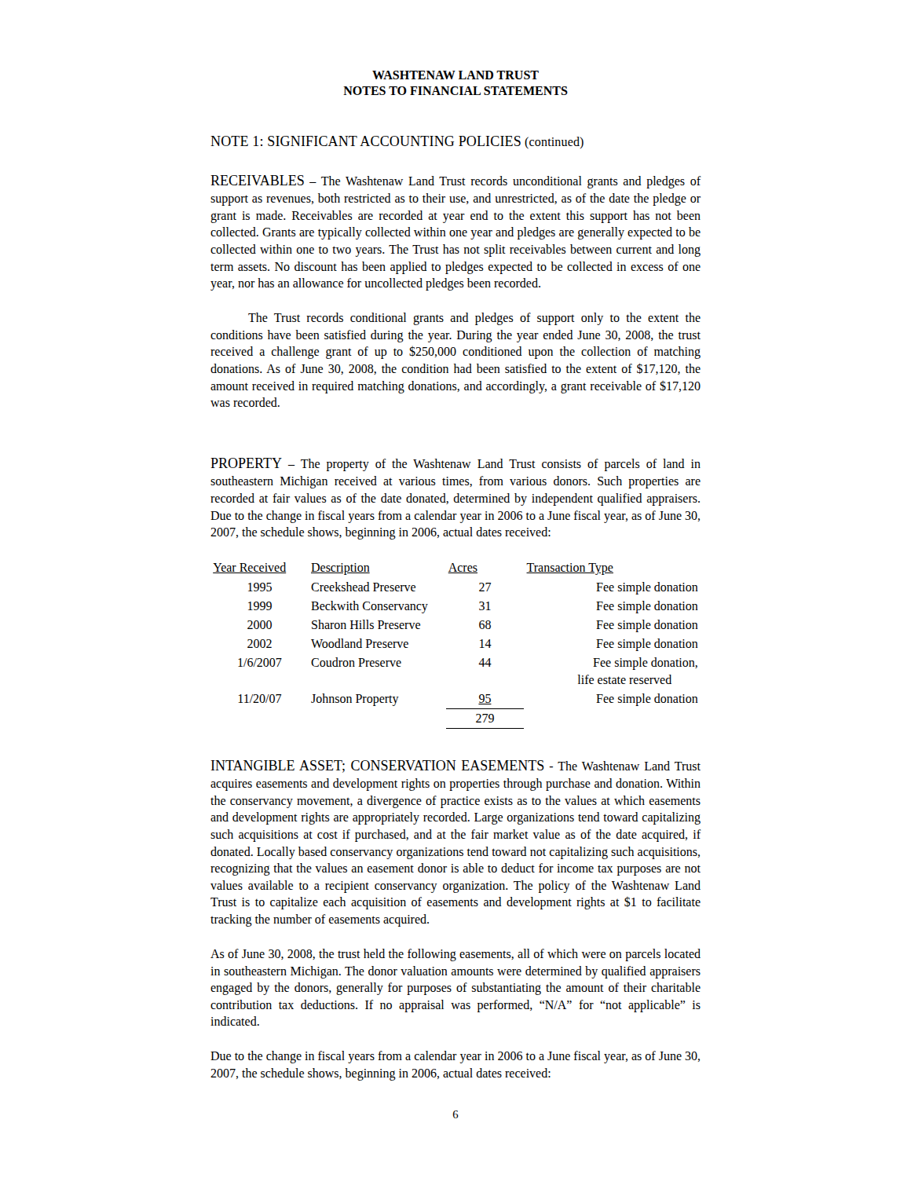WASHTENAW LAND TRUST
NOTES TO FINANCIAL STATEMENTS
NOTE 1: SIGNIFICANT ACCOUNTING POLICIES (continued)
RECEIVABLES – The Washtenaw Land Trust records unconditional grants and pledges of support as revenues, both restricted as to their use, and unrestricted, as of the date the pledge or grant is made. Receivables are recorded at year end to the extent this support has not been collected. Grants are typically collected within one year and pledges are generally expected to be collected within one to two years. The Trust has not split receivables between current and long term assets. No discount has been applied to pledges expected to be collected in excess of one year, nor has an allowance for uncollected pledges been recorded.
The Trust records conditional grants and pledges of support only to the extent the conditions have been satisfied during the year. During the year ended June 30, 2008, the trust received a challenge grant of up to $250,000 conditioned upon the collection of matching donations. As of June 30, 2008, the condition had been satisfied to the extent of $17,120, the amount received in required matching donations, and accordingly, a grant receivable of $17,120 was recorded.
PROPERTY – The property of the Washtenaw Land Trust consists of parcels of land in southeastern Michigan received at various times, from various donors. Such properties are recorded at fair values as of the date donated, determined by independent qualified appraisers. Due to the change in fiscal years from a calendar year in 2006 to a June fiscal year, as of June 30, 2007, the schedule shows, beginning in 2006, actual dates received:
| Year Received | Description | Acres | Transaction Type |
| --- | --- | --- | --- |
| 1995 | Creekshead Preserve | 27 | Fee simple donation |
| 1999 | Beckwith Conservancy | 31 | Fee simple donation |
| 2000 | Sharon Hills Preserve | 68 | Fee simple donation |
| 2002 | Woodland Preserve | 14 | Fee simple donation |
| 1/6/2007 | Coudron Preserve | 44 | Fee simple donation, life estate reserved |
| 11/20/07 | Johnson Property | 95 | Fee simple donation |
| | | 279 | |
INTANGIBLE ASSET; CONSERVATION EASEMENTS - The Washtenaw Land Trust acquires easements and development rights on properties through purchase and donation. Within the conservancy movement, a divergence of practice exists as to the values at which easements and development rights are appropriately recorded. Large organizations tend toward capitalizing such acquisitions at cost if purchased, and at the fair market value as of the date acquired, if donated. Locally based conservancy organizations tend toward not capitalizing such acquisitions, recognizing that the values an easement donor is able to deduct for income tax purposes are not values available to a recipient conservancy organization. The policy of the Washtenaw Land Trust is to capitalize each acquisition of easements and development rights at $1 to facilitate tracking the number of easements acquired.
As of June 30, 2008, the trust held the following easements, all of which were on parcels located in southeastern Michigan. The donor valuation amounts were determined by qualified appraisers engaged by the donors, generally for purposes of substantiating the amount of their charitable contribution tax deductions. If no appraisal was performed, “N/A” for “not applicable” is indicated.
Due to the change in fiscal years from a calendar year in 2006 to a June fiscal year, as of June 30, 2007, the schedule shows, beginning in 2006, actual dates received:
6